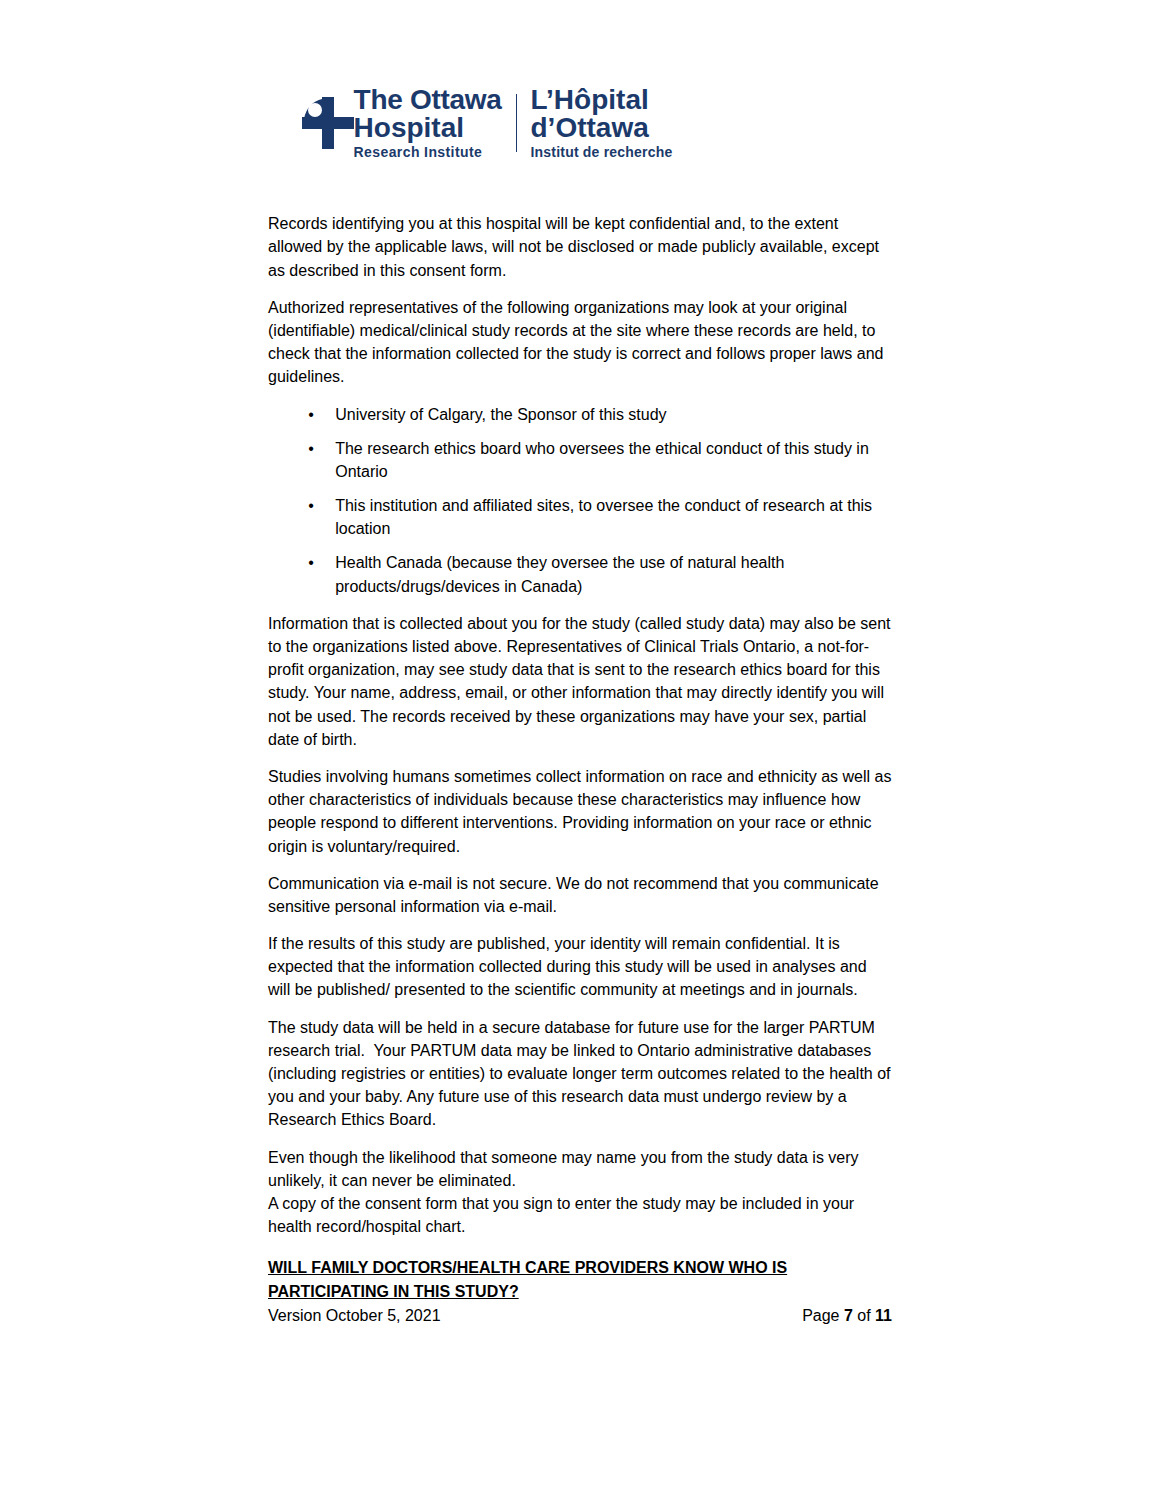| | The Ottawa Hospital Research Institute | | L’Hôpital d’Ottawa Institut de recherche |
Records identifying you at this hospital will be kept confidential and, to the extent allowed by the applicable laws, will not be disclosed or made publicly available, except as described in this consent form.
Authorized representatives of the following organizations may look at your original (identifiable) medical/clinical study records at the site where these records are held, to check that the information collected for the study is correct and follows proper laws and guidelines.
University of Calgary, the Sponsor of this study
The research ethics board who oversees the ethical conduct of this study in Ontario
This institution and affiliated sites, to oversee the conduct of research at this location
Health Canada (because they oversee the use of natural health products/drugs/devices in Canada)
Information that is collected about you for the study (called study data) may also be sent to the organizations listed above. Representatives of Clinical Trials Ontario, a not-for-profit organization, may see study data that is sent to the research ethics board for this study. Your name, address, email, or other information that may directly identify you will not be used. The records received by these organizations may have your sex, partial date of birth.
Studies involving humans sometimes collect information on race and ethnicity as well as other characteristics of individuals because these characteristics may influence how people respond to different interventions. Providing information on your race or ethnic origin is voluntary/required.
Communication via e-mail is not secure. We do not recommend that you communicate sensitive personal information via e-mail.
If the results of this study are published, your identity will remain confidential. It is expected that the information collected during this study will be used in analyses and will be published/ presented to the scientific community at meetings and in journals.
The study data will be held in a secure database for future use for the larger PARTUM research trial. Your PARTUM data may be linked to Ontario administrative databases (including registries or entities) to evaluate longer term outcomes related to the health of you and your baby. Any future use of this research data must undergo review by a Research Ethics Board.
Even though the likelihood that someone may name you from the study data is very unlikely, it can never be eliminated.
A copy of the consent form that you sign to enter the study may be included in your health record/hospital chart.
WILL FAMILY DOCTORS/HEALTH CARE PROVIDERS KNOW WHO IS PARTICIPATING IN THIS STUDY?
| Version October 5, 2021 | Page 7 of 11 |